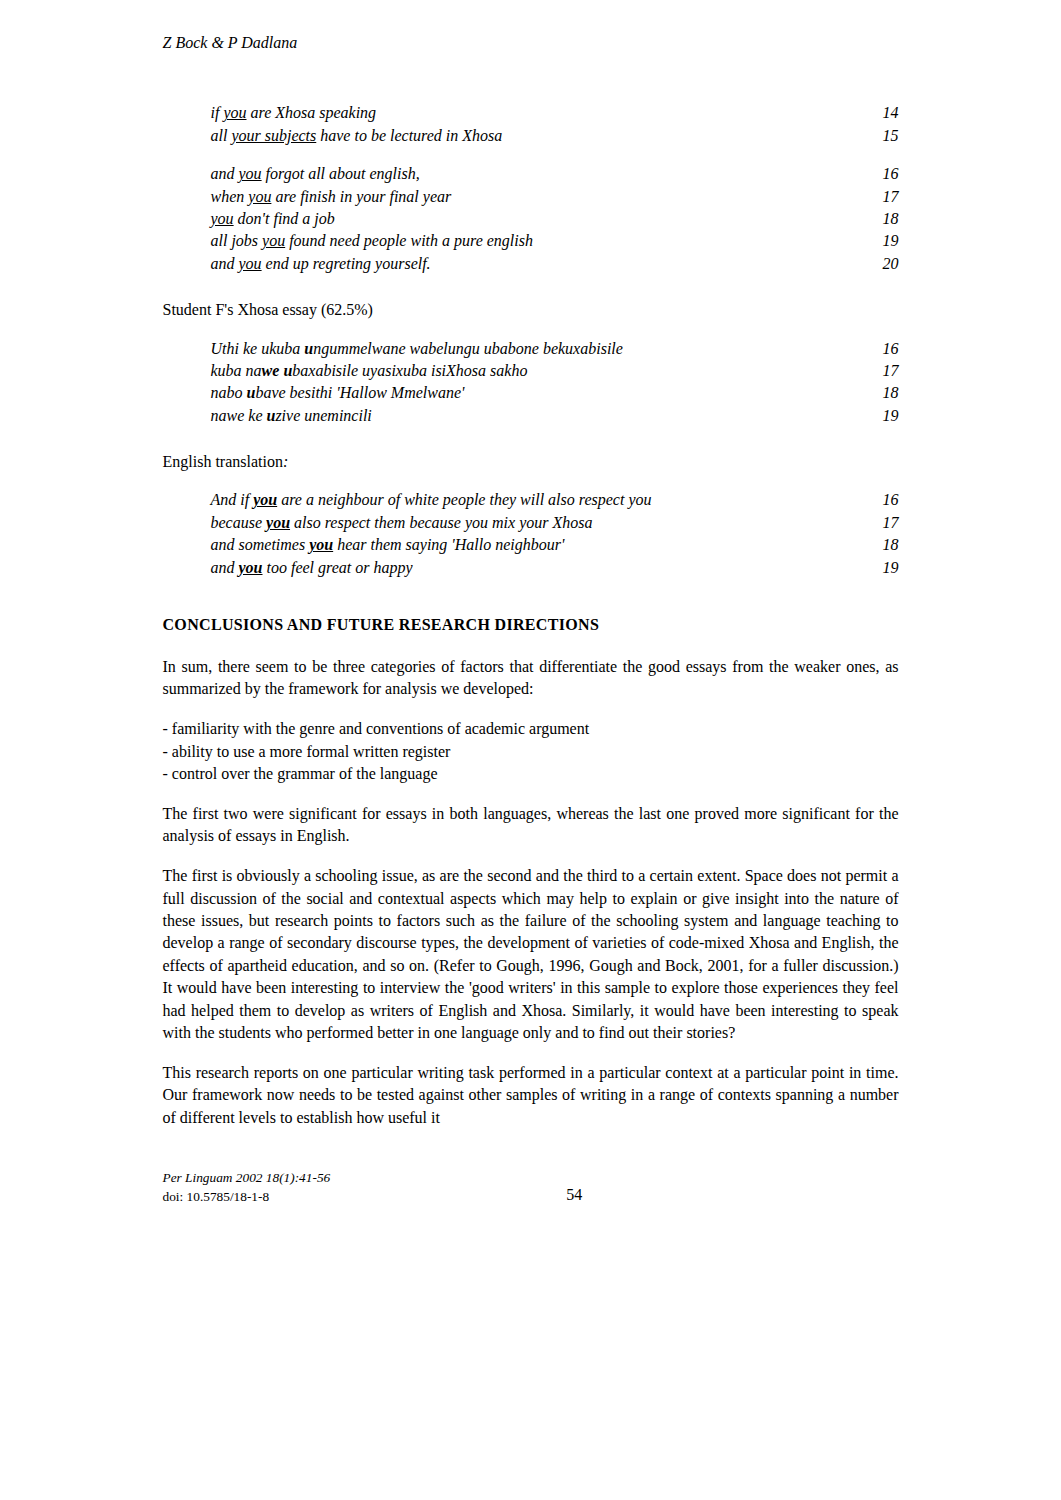Z Bock & P Dadlana
if you are Xhosa speaking 14
all your subjects have to be lectured in Xhosa 15
and you forgot all about english, 16
when you are finish in your final year 17
you don't find a job 18
all jobs you found need people with a pure english 19
and you end up regreting yourself. 20
Student F's Xhosa essay (62.5%)
Uthi ke ukuba ungummelwane wabelungu ubabone bekuxabisile 16
kuba nawe ubaxabisile uyasixuba isiXhosa sakho 17
nabo ubave besithi 'Hallow Mmelwane'18
nawe ke uzive unemincili 19
English translation:
And if you are a neighbour of white people they will also respect you 16
because you also respect them because you mix your Xhosa 17
and sometimes you hear them saying 'Hallo neighbour'18
and you too feel great or happy 19
CONCLUSIONS AND FUTURE RESEARCH DIRECTIONS
In sum, there seem to be three categories of factors that differentiate the good essays from the weaker ones, as summarized by the framework for analysis we developed:
- familiarity with the genre and conventions of academic argument
- ability to use a more formal written register
- control over the grammar of the language
The first two were significant for essays in both languages, whereas the last one proved more significant for the analysis of essays in English.
The first is obviously a schooling issue, as are the second and the third to a certain extent. Space does not permit a full discussion of the social and contextual aspects which may help to explain or give insight into the nature of these issues, but research points to factors such as the failure of the schooling system and language teaching to develop a range of secondary discourse types, the development of varieties of code-mixed Xhosa and English, the effects of apartheid education, and so on. (Refer to Gough, 1996, Gough and Bock, 2001, for a fuller discussion.) It would have been interesting to interview the 'good writers' in this sample to explore those experiences they feel had helped them to develop as writers of English and Xhosa. Similarly, it would have been interesting to speak with the students who performed better in one language only and to find out their stories?
This research reports on one particular writing task performed in a particular context at a particular point in time. Our framework now needs to be tested against other samples of writing in a range of contexts spanning a number of different levels to establish how useful it
Per Linguam 2002 18(1):41-56
doi: 10.5785/18-1-8
54